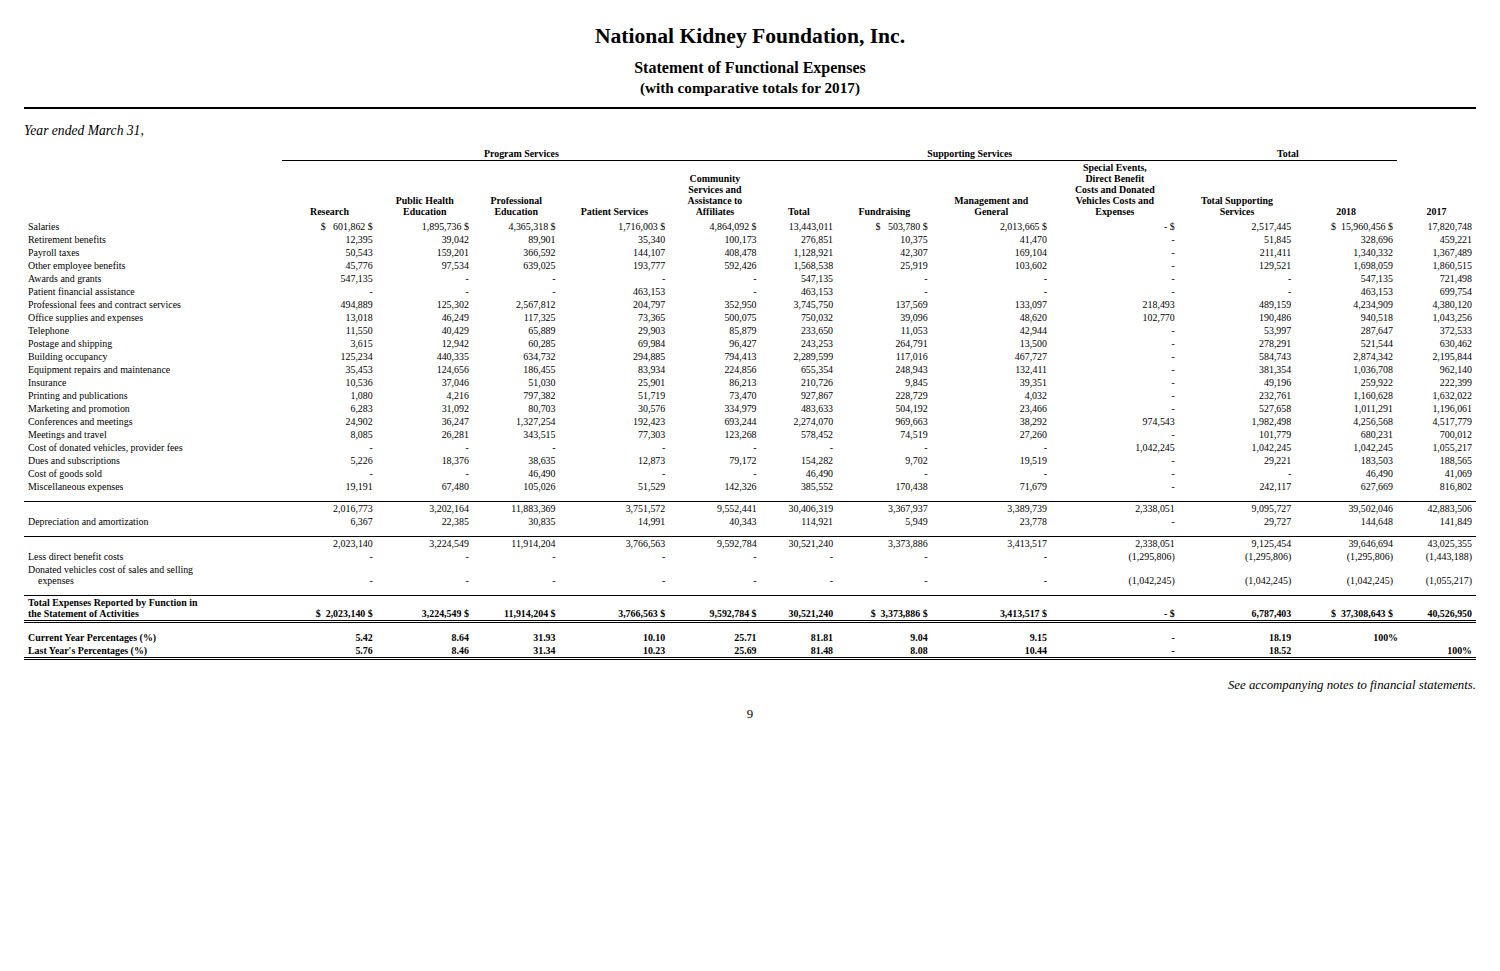National Kidney Foundation, Inc.
Statement of Functional Expenses
(with comparative totals for 2017)
Year ended March 31,
| | Program Services | Supporting Services | Total |
| --- | --- | --- | --- |
| Research | Public Health Education | Professional Education | Patient Services | Community Services and Assistance to Affiliates | Total | Fundraising | Management and General | Special Events, Direct Benefit Costs and Donated Vehicles Costs and Expenses | Total Supporting Services | 2018 | 2017 |
| Salaries | $ 601,862 $ | 1,895,736 $ | 4,365,318 $ | 1,716,003 $ | 4,864,092 $ | 13,443,011 | $ 503,780 $ | 2,013,665 $ | - $ | 2,517,445 | $ 15,960,456 $ | 17,820,748 |
| Retirement benefits | 12,395 | 39,042 | 89,901 | 35,340 | 100,173 | 276,851 | 10,375 | 41,470 | - | 51,845 | 328,696 | 459,221 |
| Payroll taxes | 50,543 | 159,201 | 366,592 | 144,107 | 408,478 | 1,128,921 | 42,307 | 169,104 | - | 211,411 | 1,340,332 | 1,367,489 |
| Other employee benefits | 45,776 | 97,534 | 639,025 | 193,777 | 592,426 | 1,568,538 | 25,919 | 103,602 | - | 129,521 | 1,698,059 | 1,860,515 |
| Awards and grants | 547,135 | - | - | - | - | 547,135 | - | - | - | - | 547,135 | 721,498 |
| Patient financial assistance | - | - | - | 463,153 | - | 463,153 | - | - | - | - | 463,153 | 699,754 |
| Professional fees and contract services | 494,889 | 125,302 | 2,567,812 | 204,797 | 352,950 | 3,745,750 | 137,569 | 133,097 | 218,493 | 489,159 | 4,234,909 | 4,380,120 |
| Office supplies and expenses | 13,018 | 46,249 | 117,325 | 73,365 | 500,075 | 750,032 | 39,096 | 48,620 | 102,770 | 190,486 | 940,518 | 1,043,256 |
| Telephone | 11,550 | 40,429 | 65,889 | 29,903 | 85,879 | 233,650 | 11,053 | 42,944 | - | 53,997 | 287,647 | 372,533 |
| Postage and shipping | 3,615 | 12,942 | 60,285 | 69,984 | 96,427 | 243,253 | 264,791 | 13,500 | - | 278,291 | 521,544 | 630,462 |
| Building occupancy | 125,234 | 440,335 | 634,732 | 294,885 | 794,413 | 2,289,599 | 117,016 | 467,727 | - | 584,743 | 2,874,342 | 2,195,844 |
| Equipment repairs and maintenance | 35,453 | 124,656 | 186,455 | 83,934 | 224,856 | 655,354 | 248,943 | 132,411 | - | 381,354 | 1,036,708 | 962,140 |
| Insurance | 10,536 | 37,046 | 51,030 | 25,901 | 86,213 | 210,726 | 9,845 | 39,351 | - | 49,196 | 259,922 | 222,399 |
| Printing and publications | 1,080 | 4,216 | 797,382 | 51,719 | 73,470 | 927,867 | 228,729 | 4,032 | - | 232,761 | 1,160,628 | 1,632,022 |
| Marketing and promotion | 6,283 | 31,092 | 80,703 | 30,576 | 334,979 | 483,633 | 504,192 | 23,466 | - | 527,658 | 1,011,291 | 1,196,061 |
| Conferences and meetings | 24,902 | 36,247 | 1,327,254 | 192,423 | 693,244 | 2,274,070 | 969,663 | 38,292 | 974,543 | 1,982,498 | 4,256,568 | 4,517,779 |
| Meetings and travel | 8,085 | 26,281 | 343,515 | 77,303 | 123,268 | 578,452 | 74,519 | 27,260 | - | 101,779 | 680,231 | 700,012 |
| Cost of donated vehicles, provider fees | - | - | - | - | - | - | - | - | 1,042,245 | 1,042,245 | 1,042,245 | 1,055,217 |
| Dues and subscriptions | 5,226 | 18,376 | 38,635 | 12,873 | 79,172 | 154,282 | 9,702 | 19,519 | - | 29,221 | 183,503 | 188,565 |
| Cost of goods sold | - | - | 46,490 | - | - | 46,490 | - | - | - | - | 46,490 | 41,069 |
| Miscellaneous expenses | 19,191 | 67,480 | 105,026 | 51,529 | 142,326 | 385,552 | 170,438 | 71,679 | - | 242,117 | 627,669 | 816,802 |
| | 2,016,773 | 3,202,164 | 11,883,369 | 3,751,572 | 9,552,441 | 30,406,319 | 3,367,937 | 3,389,739 | 2,338,051 | 9,095,727 | 39,502,046 | 42,883,506 |
| Depreciation and amortization | 6,367 | 22,385 | 30,835 | 14,991 | 40,343 | 114,921 | 5,949 | 23,778 | - | 29,727 | 144,648 | 141,849 |
| | 2,023,140 | 3,224,549 | 11,914,204 | 3,766,563 | 9,592,784 | 30,521,240 | 3,373,886 | 3,413,517 | 2,338,051 | 9,125,454 | 39,646,694 | 43,025,355 |
| Less direct benefit costs | - | - | - | - | - | - | - | - | (1,295,806) | (1,295,806) | (1,295,806) | (1,443,188) |
| Donated vehicles cost of sales and selling expenses | - | - | - | - | - | - | - | - | (1,042,245) | (1,042,245) | (1,042,245) | (1,055,217) |
| Total Expenses Reported by Function in the Statement of Activities | $ 2,023,140 $ | 3,224,549 $ | 11,914,204 $ | 3,766,563 $ | 9,592,784 $ | 30,521,240 | $ 3,373,886 $ | 3,413,517 $ | - $ | 6,787,403 | $ 37,308,643 $ | 40,526,950 |
| Current Year Percentages (%) | 5.42 | 8.64 | 31.93 | 10.10 | 25.71 | 81.81 | 9.04 | 9.15 | - | 18.19 | 100% |
| Last Year's Percentages (%) | 5.76 | 8.46 | 31.34 | 10.23 | 25.69 | 81.48 | 8.08 | 10.44 | - | 18.52 | | 100% |
See accompanying notes to financial statements.
9